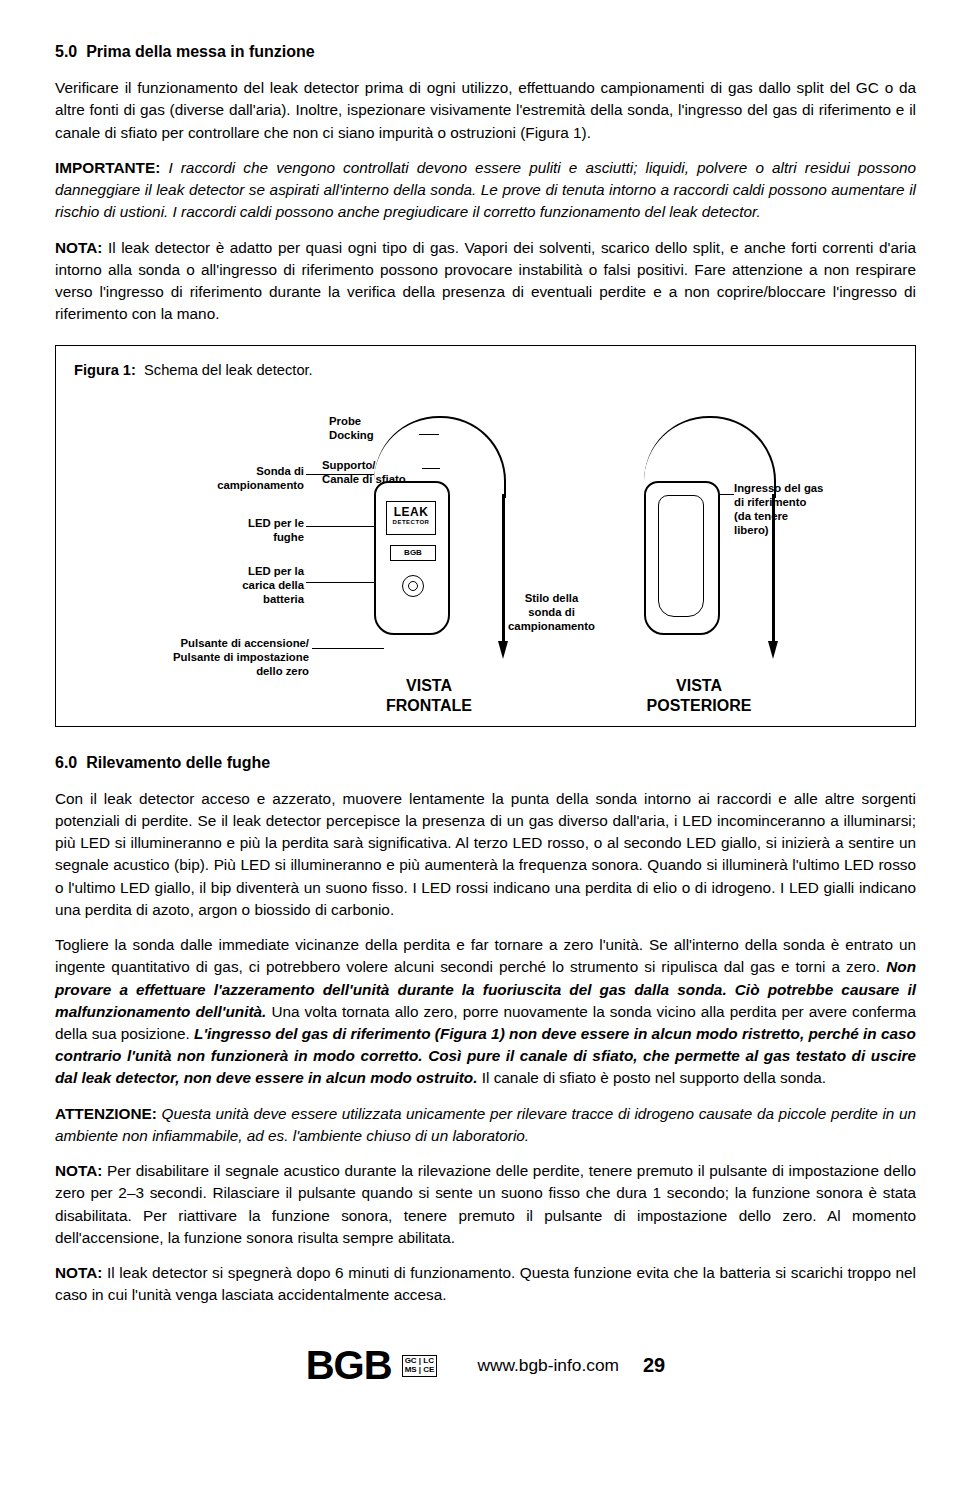5.0 Prima della messa in funzione
Verificare il funzionamento del leak detector prima di ogni utilizzo, effettuando campionamenti di gas dallo split del GC o da altre fonti di gas (diverse dall'aria). Inoltre, ispezionare visivamente l'estremità della sonda, l'ingresso del gas di riferimento e il canale di sfiato per controllare che non ci siano impurità o ostruzioni (Figura 1).
IMPORTANTE: I raccordi che vengono controllati devono essere puliti e asciutti; liquidi, polvere o altri residui possono danneggiare il leak detector se aspirati all'interno della sonda. Le prove di tenuta intorno a raccordi caldi possono aumentare il rischio di ustioni. I raccordi caldi possono anche pregiudicare il corretto funzionamento del leak detector.
NOTA: Il leak detector è adatto per quasi ogni tipo di gas. Vapori dei solventi, scarico dello split, e anche forti correnti d'aria intorno alla sonda o all'ingresso di riferimento possono provocare instabilità o falsi positivi. Fare attenzione a non respirare verso l'ingresso di riferimento durante la verifica della presenza di eventuali perdite e a non coprire/bloccare l'ingresso di riferimento con la mano.
Figura 1: Schema del leak detector.
Sonda di
campionamento
Probe
Docking
Supporto/
Canale di sfiato
LED per le
fughe
LED per la
carica della
batteria
Pulsante di accensione/
Pulsante di impostazione
dello zero
Stilo della
sonda di
campionamento
Ingresso del gas
di riferimento
(da tenere
libero)
VISTA
FRONTALE
VISTA
POSTERIORE
LEAK
DETECTOR
BGB
6.0 Rilevamento delle fughe
Con il leak detector acceso e azzerato, muovere lentamente la punta della sonda intorno ai raccordi e alle altre sorgenti potenziali di perdite. Se il leak detector percepisce la presenza di un gas diverso dall'aria, i LED incominceranno a illuminarsi; più LED si illumineranno e più la perdita sarà significativa. Al terzo LED rosso, o al secondo LED giallo, si inizierà a sentire un segnale acustico (bip). Più LED si illumineranno e più aumenterà la frequenza sonora. Quando si illuminerà l'ultimo LED rosso o l'ultimo LED giallo, il bip diventerà un suono fisso. I LED rossi indicano una perdita di elio o di idrogeno. I LED gialli indicano una perdita di azoto, argon o biossido di carbonio.
Togliere la sonda dalle immediate vicinanze della perdita e far tornare a zero l'unità. Se all'interno della sonda è entrato un ingente quantitativo di gas, ci potrebbero volere alcuni secondi perché lo strumento si ripulisca dal gas e torni a zero. Non provare a effettuare l'azzeramento dell'unità durante la fuoriuscita del gas dalla sonda. Ciò potrebbe causare il malfunzionamento dell'unità. Una volta tornata allo zero, porre nuovamente la sonda vicino alla perdita per avere conferma della sua posizione. L'ingresso del gas di riferimento (Figura 1) non deve essere in alcun modo ristretto, perché in caso contrario l'unità non funzionerà in modo corretto. Così pure il canale di sfiato, che permette al gas testato di uscire dal leak detector, non deve essere in alcun modo ostruito. Il canale di sfiato è posto nel supporto della sonda.
ATTENZIONE: Questa unità deve essere utilizzata unicamente per rilevare tracce di idrogeno causate da piccole perdite in un ambiente non infiammabile, ad es. l'ambiente chiuso di un laboratorio.
NOTA: Per disabilitare il segnale acustico durante la rilevazione delle perdite, tenere premuto il pulsante di impostazione dello zero per 2–3 secondi. Rilasciare il pulsante quando si sente un suono fisso che dura 1 secondo; la funzione sonora è stata disabilitata. Per riattivare la funzione sonora, tenere premuto il pulsante di impostazione dello zero. Al momento dell'accensione, la funzione sonora risulta sempre abilitata.
NOTA: Il leak detector si spegnerà dopo 6 minuti di funzionamento. Questa funzione evita che la batteria si scarichi troppo nel caso in cui l'unità venga lasciata accidentalmente accesa.
BGB GC | LC
MS | CE www.bgb-info.com 29